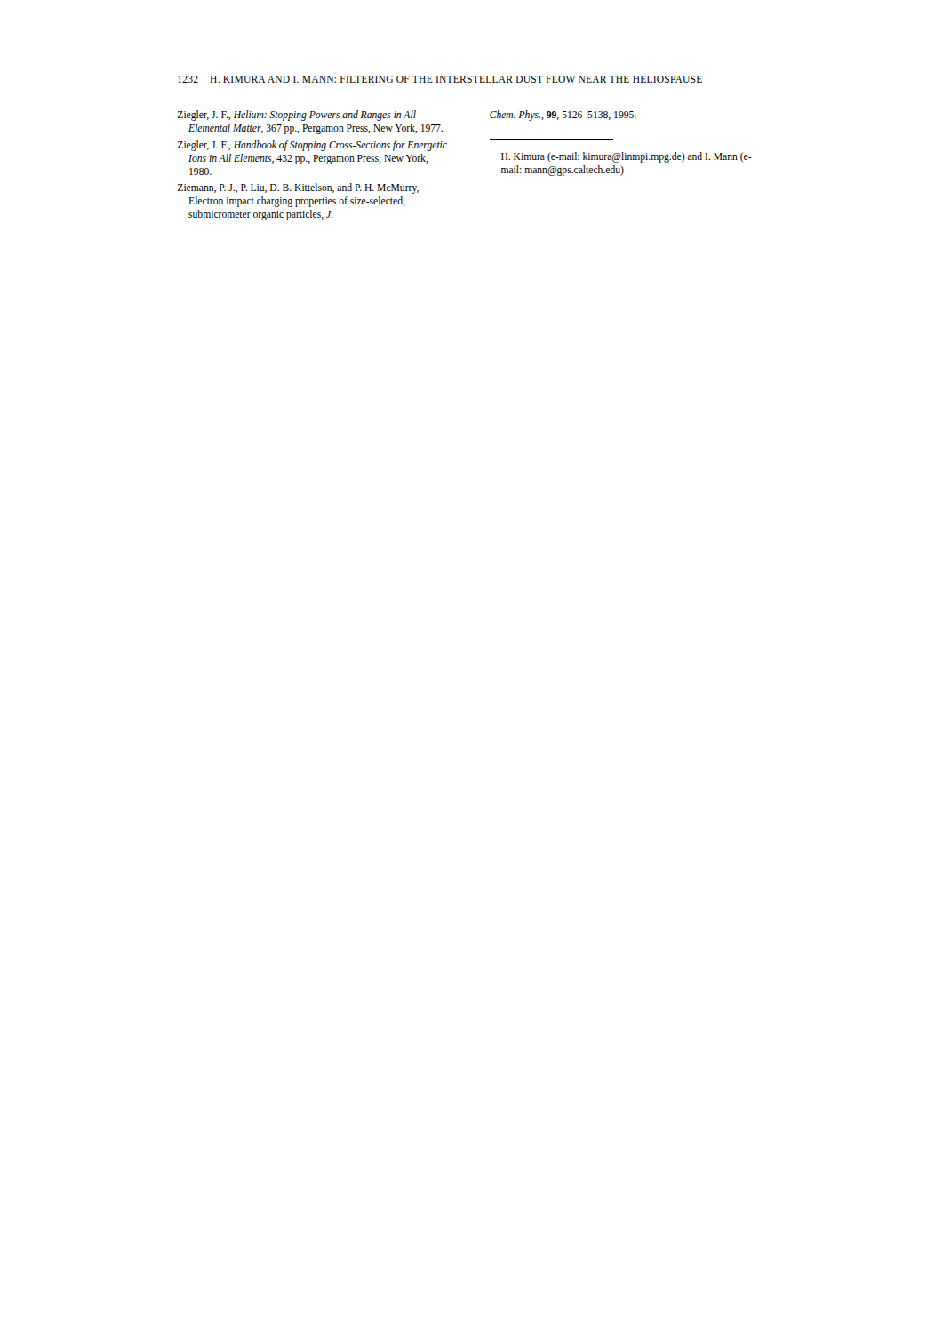1232 H. KIMURA AND I. MANN: FILTERING OF THE INTERSTELLAR DUST FLOW NEAR THE HELIOSPAUSE
Ziegler, J. F., Helium: Stopping Powers and Ranges in All Elemental Matter, 367 pp., Pergamon Press, New York, 1977.
Ziegler, J. F., Handbook of Stopping Cross-Sections for Energetic Ions in All Elements, 432 pp., Pergamon Press, New York, 1980.
Ziemann, P. J., P. Liu, D. B. Kittelson, and P. H. McMurry, Electron impact charging properties of size-selected, submicrometer organic particles, J.
Chem. Phys., 99, 5126–5138, 1995.
H. Kimura (e-mail: kimura@linmpi.mpg.de) and I. Mann (e-mail: mann@gps.caltech.edu)